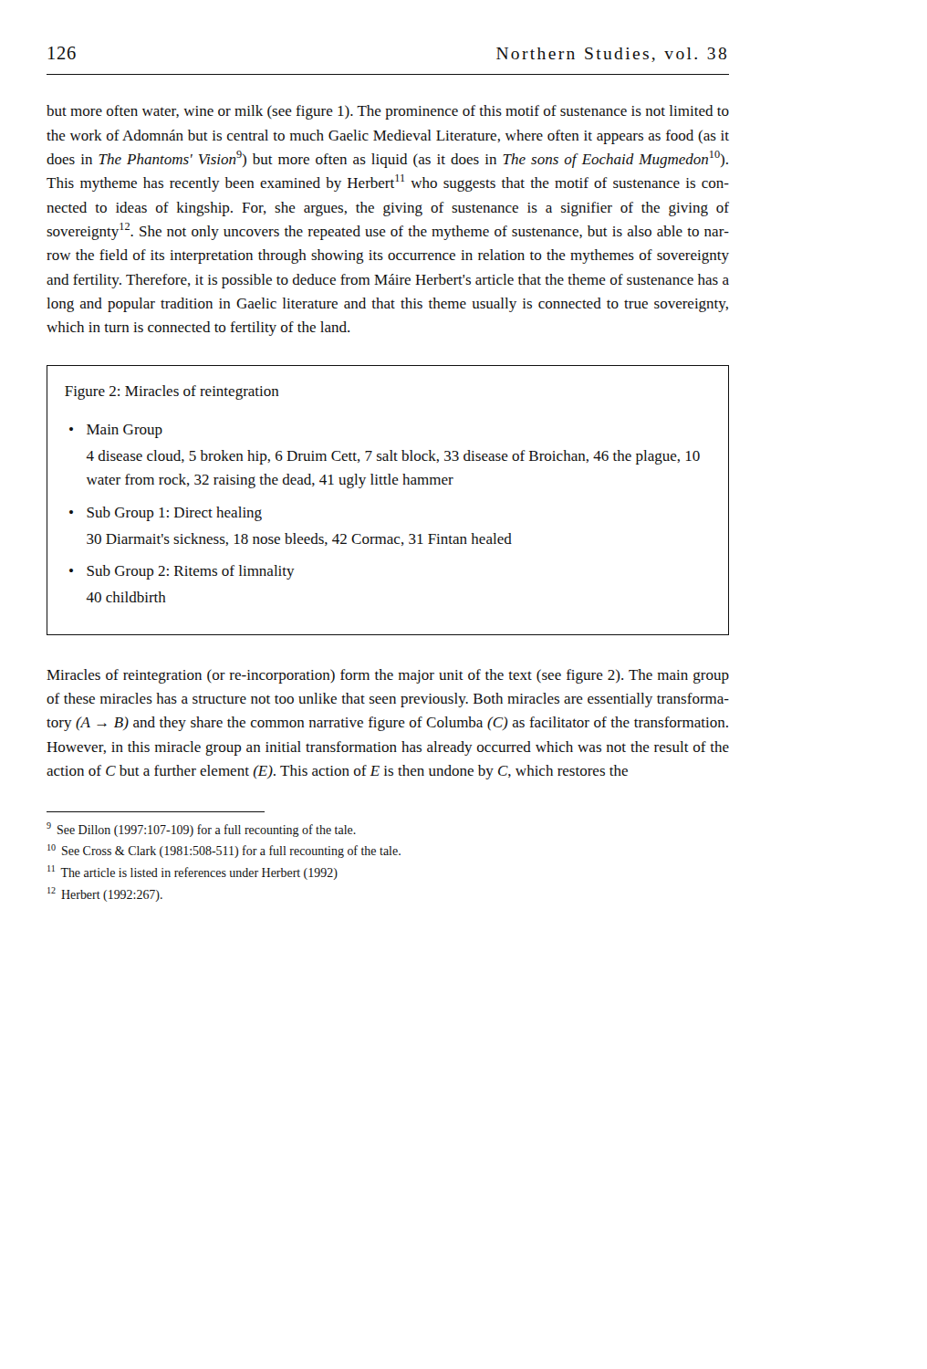126 Northern Studies, vol. 38
but more often water, wine or milk (see figure 1). The prominence of this motif of sustenance is not limited to the work of Adomnán but is central to much Gaelic Medieval Literature, where often it appears as food (as it does in The Phantoms' Vision9) but more often as liquid (as it does in The sons of Eochaid Mugmedon10). This mytheme has recently been examined by Herbert11 who suggests that the motif of sustenance is connected to ideas of kingship. For, she argues, the giving of sustenance is a signifier of the giving of sovereignty12. She not only uncovers the repeated use of the mytheme of sustenance, but is also able to narrow the field of its interpretation through showing its occurrence in relation to the mythemes of sovereignty and fertility. Therefore, it is possible to deduce from Máire Herbert's article that the theme of sustenance has a long and popular tradition in Gaelic literature and that this theme usually is connected to true sovereignty, which in turn is connected to fertility of the land.
Figure 2: Miracles of reintegration
Main Group 4 disease cloud, 5 broken hip, 6 Druim Cett, 7 salt block, 33 disease of Broichan, 46 the plague, 10 water from rock, 32 raising the dead, 41 ugly little hammer
Sub Group 1: Direct healing 30 Diarmait's sickness, 18 nose bleeds, 42 Cormac, 31 Fintan healed
Sub Group 2: Ritems of limnality 40 childbirth
Miracles of reintegration (or re-incorporation) form the major unit of the text (see figure 2). The main group of these miracles has a structure not too unlike that seen previously. Both miracles are essentially transformatory (A → B) and they share the common narrative figure of Columba (C) as facilitator of the transformation. However, in this miracle group an initial transformation has already occurred which was not the result of the action of C but a further element (E). This action of E is then undone by C, which restores the
9 See Dillon (1997:107-109) for a full recounting of the tale.
10 See Cross & Clark (1981:508-511) for a full recounting of the tale.
11 The article is listed in references under Herbert (1992)
12 Herbert (1992:267).